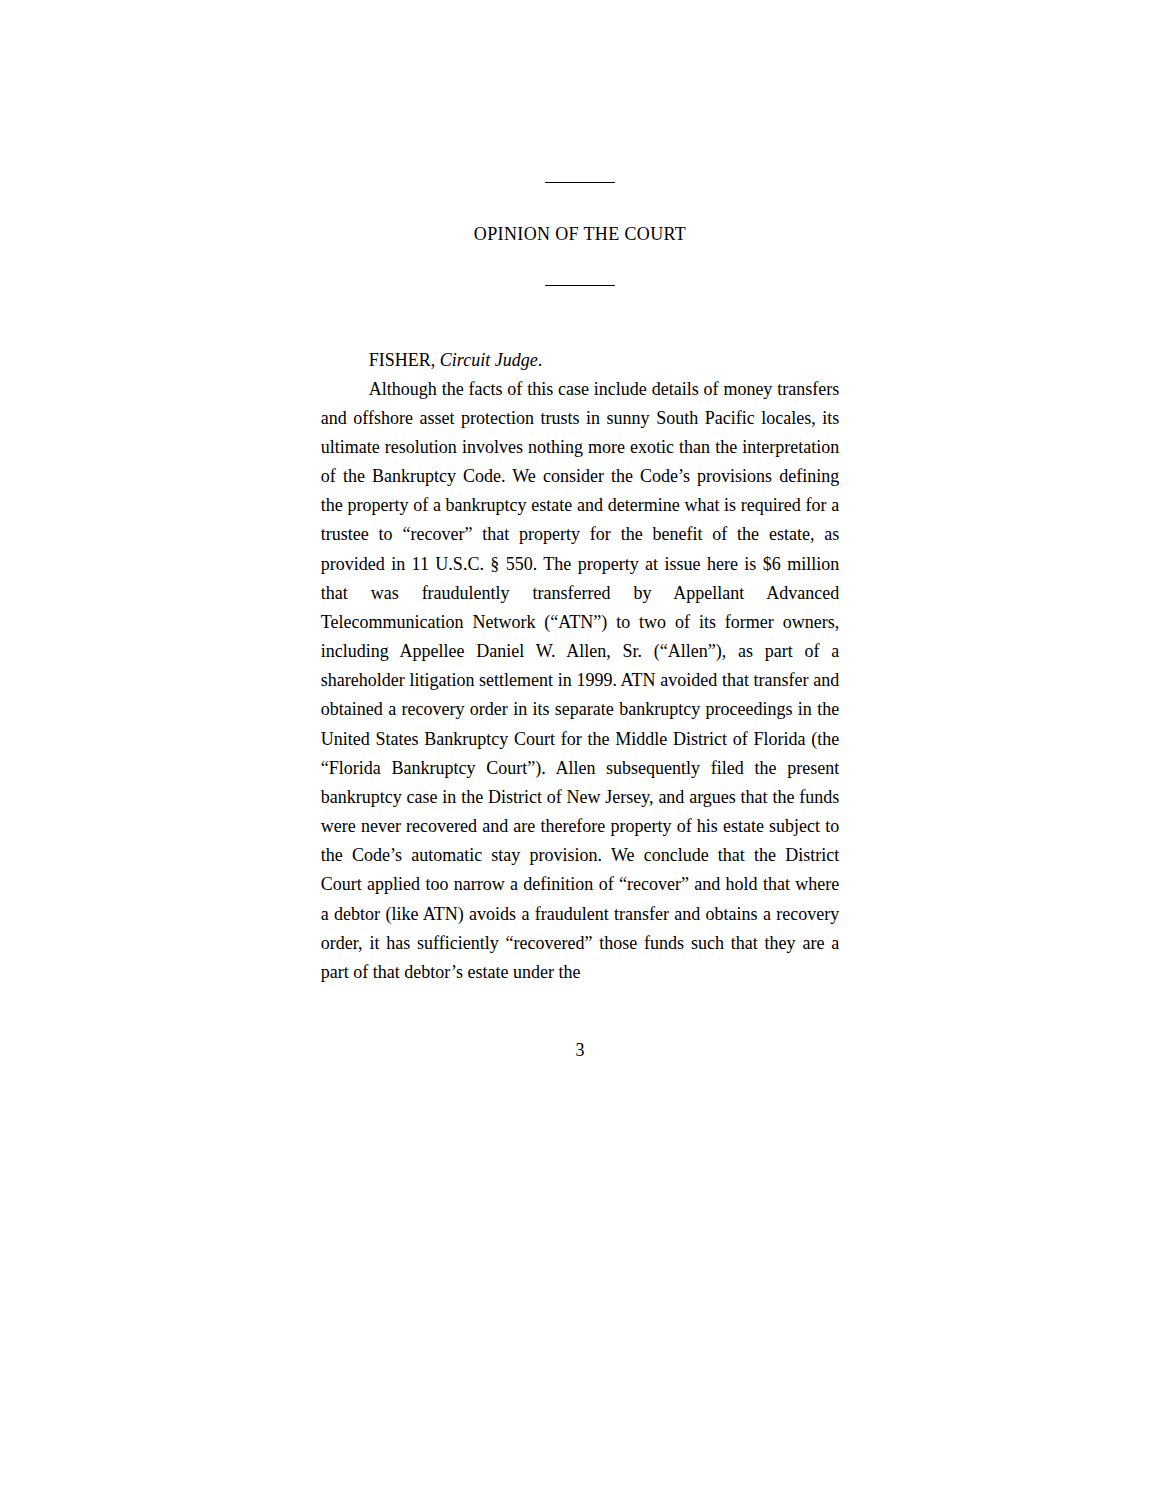OPINION OF THE COURT
FISHER, Circuit Judge.
Although the facts of this case include details of money transfers and offshore asset protection trusts in sunny South Pacific locales, its ultimate resolution involves nothing more exotic than the interpretation of the Bankruptcy Code. We consider the Code’s provisions defining the property of a bankruptcy estate and determine what is required for a trustee to “recover” that property for the benefit of the estate, as provided in 11 U.S.C. § 550. The property at issue here is $6 million that was fraudulently transferred by Appellant Advanced Telecommunication Network (“ATN”) to two of its former owners, including Appellee Daniel W. Allen, Sr. (“Allen”), as part of a shareholder litigation settlement in 1999. ATN avoided that transfer and obtained a recovery order in its separate bankruptcy proceedings in the United States Bankruptcy Court for the Middle District of Florida (the “Florida Bankruptcy Court”). Allen subsequently filed the present bankruptcy case in the District of New Jersey, and argues that the funds were never recovered and are therefore property of his estate subject to the Code’s automatic stay provision. We conclude that the District Court applied too narrow a definition of “recover” and hold that where a debtor (like ATN) avoids a fraudulent transfer and obtains a recovery order, it has sufficiently “recovered” those funds such that they are a part of that debtor’s estate under the
3